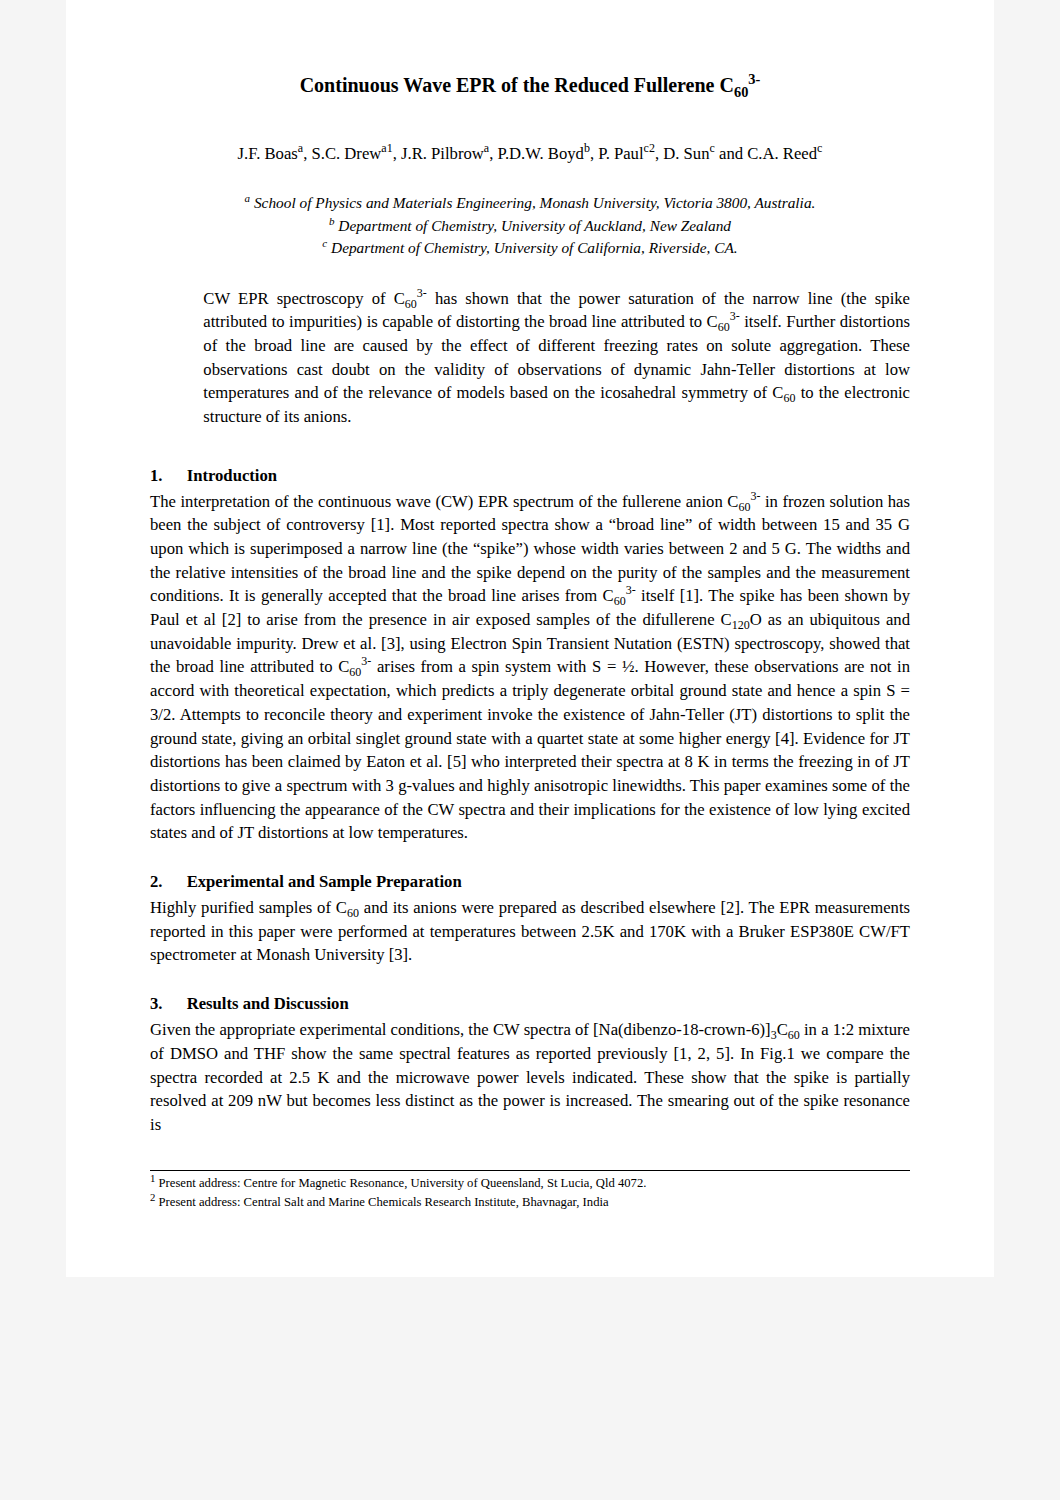Continuous Wave EPR of the Reduced Fullerene C603-
J.F. Boasa, S.C. Drewa1, J.R. Pilbrowa, P.D.W. Boydb, P. Paulc2, D. Sunc and C.A. Reedc
a School of Physics and Materials Engineering, Monash University, Victoria 3800, Australia. b Department of Chemistry, University of Auckland, New Zealand c Department of Chemistry, University of California, Riverside, CA.
CW EPR spectroscopy of C603- has shown that the power saturation of the narrow line (the spike attributed to impurities) is capable of distorting the broad line attributed to C603- itself. Further distortions of the broad line are caused by the effect of different freezing rates on solute aggregation. These observations cast doubt on the validity of observations of dynamic Jahn-Teller distortions at low temperatures and of the relevance of models based on the icosahedral symmetry of C60 to the electronic structure of its anions.
1. Introduction
The interpretation of the continuous wave (CW) EPR spectrum of the fullerene anion C603- in frozen solution has been the subject of controversy [1]. Most reported spectra show a “broad line” of width between 15 and 35 G upon which is superimposed a narrow line (the “spike”) whose width varies between 2 and 5 G. The widths and the relative intensities of the broad line and the spike depend on the purity of the samples and the measurement conditions. It is generally accepted that the broad line arises from C603- itself [1]. The spike has been shown by Paul et al [2] to arise from the presence in air exposed samples of the difullerene C120O as an ubiquitous and unavoidable impurity. Drew et al. [3], using Electron Spin Transient Nutation (ESTN) spectroscopy, showed that the broad line attributed to C603- arises from a spin system with S = ½. However, these observations are not in accord with theoretical expectation, which predicts a triply degenerate orbital ground state and hence a spin S = 3/2. Attempts to reconcile theory and experiment invoke the existence of Jahn-Teller (JT) distortions to split the ground state, giving an orbital singlet ground state with a quartet state at some higher energy [4]. Evidence for JT distortions has been claimed by Eaton et al. [5] who interpreted their spectra at 8 K in terms the freezing in of JT distortions to give a spectrum with 3 g-values and highly anisotropic linewidths. This paper examines some of the factors influencing the appearance of the CW spectra and their implications for the existence of low lying excited states and of JT distortions at low temperatures.
2. Experimental and Sample Preparation
Highly purified samples of C60 and its anions were prepared as described elsewhere [2]. The EPR measurements reported in this paper were performed at temperatures between 2.5K and 170K with a Bruker ESP380E CW/FT spectrometer at Monash University [3].
3. Results and Discussion
Given the appropriate experimental conditions, the CW spectra of [Na(dibenzo-18-crown-6)]3C60 in a 1:2 mixture of DMSO and THF show the same spectral features as reported previously [1, 2, 5]. In Fig.1 we compare the spectra recorded at 2.5 K and the microwave power levels indicated. These show that the spike is partially resolved at 209 nW but becomes less distinct as the power is increased. The smearing out of the spike resonance is
1 Present address: Centre for Magnetic Resonance, University of Queensland, St Lucia, Qld 4072.
2 Present address: Central Salt and Marine Chemicals Research Institute, Bhavnagar, India